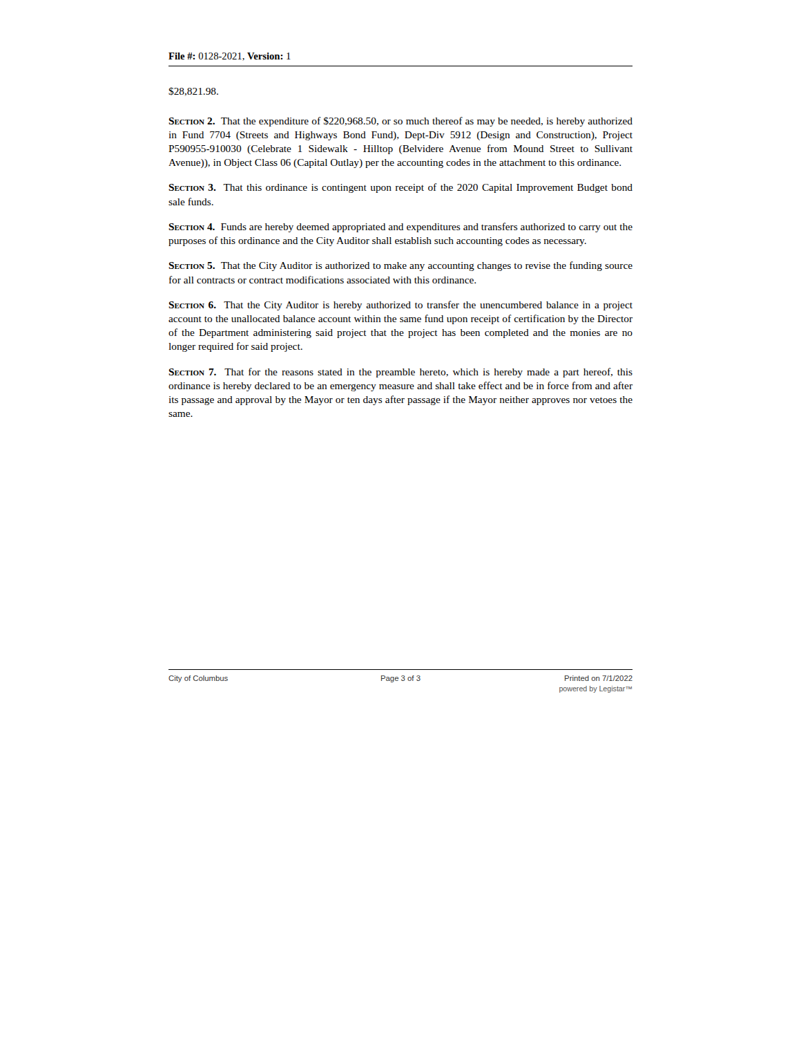File #: 0128-2021, Version: 1
$28,821.98.
Section 2. That the expenditure of $220,968.50, or so much thereof as may be needed, is hereby authorized in Fund 7704 (Streets and Highways Bond Fund), Dept-Div 5912 (Design and Construction), Project P590955-910030 (Celebrate 1 Sidewalk - Hilltop (Belvidere Avenue from Mound Street to Sullivant Avenue)), in Object Class 06 (Capital Outlay) per the accounting codes in the attachment to this ordinance.
Section 3. That this ordinance is contingent upon receipt of the 2020 Capital Improvement Budget bond sale funds.
Section 4. Funds are hereby deemed appropriated and expenditures and transfers authorized to carry out the purposes of this ordinance and the City Auditor shall establish such accounting codes as necessary.
Section 5. That the City Auditor is authorized to make any accounting changes to revise the funding source for all contracts or contract modifications associated with this ordinance.
Section 6. That the City Auditor is hereby authorized to transfer the unencumbered balance in a project account to the unallocated balance account within the same fund upon receipt of certification by the Director of the Department administering said project that the project has been completed and the monies are no longer required for said project.
Section 7. That for the reasons stated in the preamble hereto, which is hereby made a part hereof, this ordinance is hereby declared to be an emergency measure and shall take effect and be in force from and after its passage and approval by the Mayor or ten days after passage if the Mayor neither approves nor vetoes the same.
City of Columbus
Page 3 of 3
Printed on 7/1/2022 powered by Legistar™